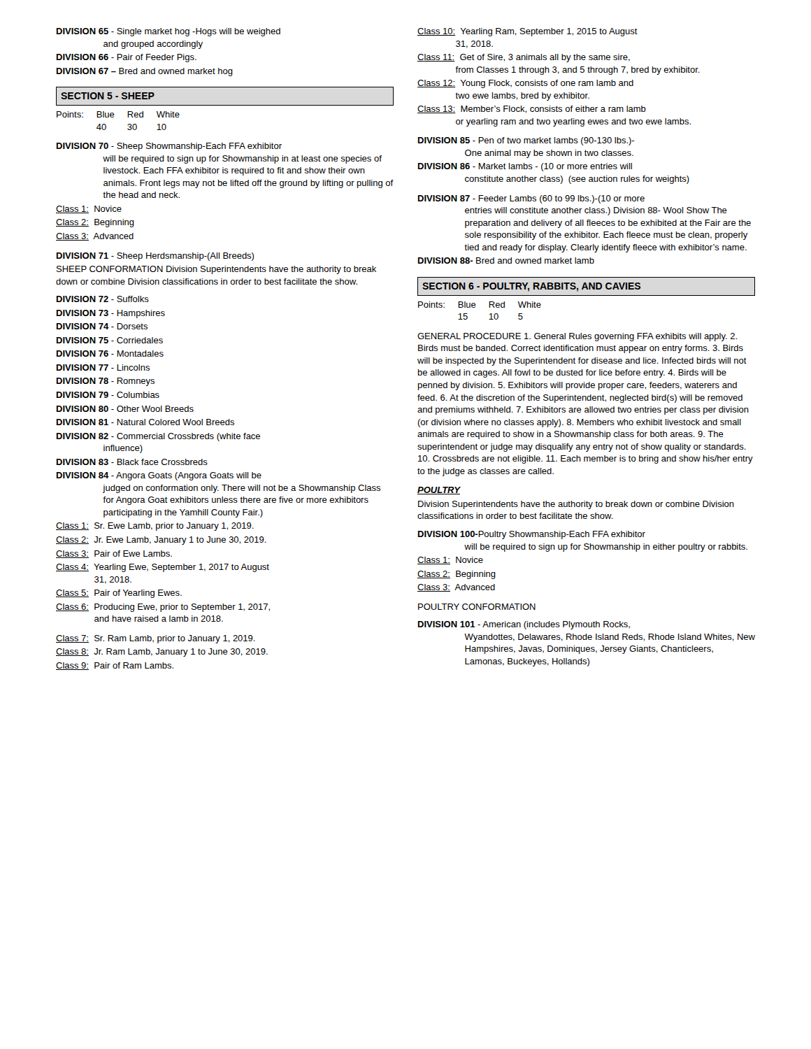DIVISION 65 - Single market hog -Hogs will be weighedand grouped accordingly
DIVISION 66 - Pair of Feeder Pigs.
DIVISION 67 – Bred and owned market hog
SECTION 5 - SHEEP
| Points: | Blue | Red | White |
| | 40 | 30 | 10 |
DIVISION 70 - Sheep Showmanship-Each FFA exhibitorwill be required to sign up for Showmanship in at least one species of livestock. Each FFA exhibitor is required to fit and show their own animals. Front legs may not be lifted off the ground by lifting or pulling of the head and neck.
Class 1: Novice
Class 2: Beginning
Class 3: Advanced
DIVISION 71 - Sheep Herdsmanship-(All Breeds)
SHEEP CONFORMATION Division Superintendents have the authority to break down or combine Division classifications in order to best facilitate the show.
DIVISION 72 - Suffolks
DIVISION 73 - Hampshires
DIVISION 74 - Dorsets
DIVISION 75 - Corriedales
DIVISION 76 - Montadales
DIVISION 77 - Lincolns
DIVISION 78 - Romneys
DIVISION 79 - Columbias
DIVISION 80 - Other Wool Breeds
DIVISION 81 - Natural Colored Wool Breeds
DIVISION 82 - Commercial Crossbreds (white faceinfluence)
DIVISION 83 - Black face Crossbreds
DIVISION 84 - Angora Goats (Angora Goats will bejudged on conformation only. There will not be a Showmanship Class for Angora Goat exhibitors unless there are five or more exhibitors participating in the Yamhill County Fair.)
Class 1: Sr. Ewe Lamb, prior to January 1, 2019.
Class 2: Jr. Ewe Lamb, January 1 to June 30, 2019.
Class 3: Pair of Ewe Lambs.
Class 4: Yearling Ewe, September 1, 2017 to August31, 2018.
Class 5: Pair of Yearling Ewes.
Class 6: Producing Ewe, prior to September 1, 2017,and have raised a lamb in 2018.
Class 7: Sr. Ram Lamb, prior to January 1, 2019.
Class 8: Jr. Ram Lamb, January 1 to June 30, 2019.
Class 9: Pair of Ram Lambs.
Class 10: Yearling Ram, September 1, 2015 to August31, 2018.
Class 11: Get of Sire, 3 animals all by the same sire,from Classes 1 through 3, and 5 through 7, bred by exhibitor.
Class 12: Young Flock, consists of one ram lamb andtwo ewe lambs, bred by exhibitor.
Class 13: Member’s Flock, consists of either a ram lambor yearling ram and two yearling ewes and two ewe lambs.
DIVISION 85 - Pen of two market lambs (90-130 lbs.)-One animal may be shown in two classes.
DIVISION 86 - Market lambs - (10 or more entries willconstitute another class) (see auction rules for weights)
DIVISION 87 - Feeder Lambs (60 to 99 lbs.)-(10 or moreentries will constitute another class.) Division 88- Wool Show The preparation and delivery of all fleeces to be exhibited at the Fair are the sole responsibility of the exhibitor. Each fleece must be clean, properly tied and ready for display. Clearly identify fleece with exhibitor’s name.
DIVISION 88- Bred and owned market lamb
SECTION 6 - POULTRY, RABBITS, AND CAVIES
| Points: | Blue | Red | White |
| | 15 | 10 | 5 |
GENERAL PROCEDURE 1. General Rules governing FFA exhibits will apply. 2. Birds must be banded. Correct identification must appear on entry forms. 3. Birds will be inspected by the Superintendent for disease and lice. Infected birds will not be allowed in cages. All fowl to be dusted for lice before entry. 4. Birds will be penned by division. 5. Exhibitors will provide proper care, feeders, waterers and feed. 6. At the discretion of the Superintendent, neglected bird(s) will be removed and premiums withheld. 7. Exhibitors are allowed two entries per class per division (or division where no classes apply). 8. Members who exhibit livestock and small animals are required to show in a Showmanship class for both areas. 9. The superintendent or judge may disqualify any entry not of show quality or standards. 10. Crossbreds are not eligible. 11. Each member is to bring and show his/her entry to the judge as classes are called.
POULTRY
Division Superintendents have the authority to break down or combine Division classifications in order to best facilitate the show.
DIVISION 100-Poultry Showmanship-Each FFA exhibitorwill be required to sign up for Showmanship in either poultry or rabbits.
Class 1: Novice
Class 2: Beginning
Class 3: Advanced
POULTRY CONFORMATION
DIVISION 101 - American (includes Plymouth Rocks,Wyandottes, Delawares, Rhode Island Reds, Rhode Island Whites, New Hampshires, Javas, Dominiques, Jersey Giants, Chanticleers, Lamonas, Buckeyes, Hollands)